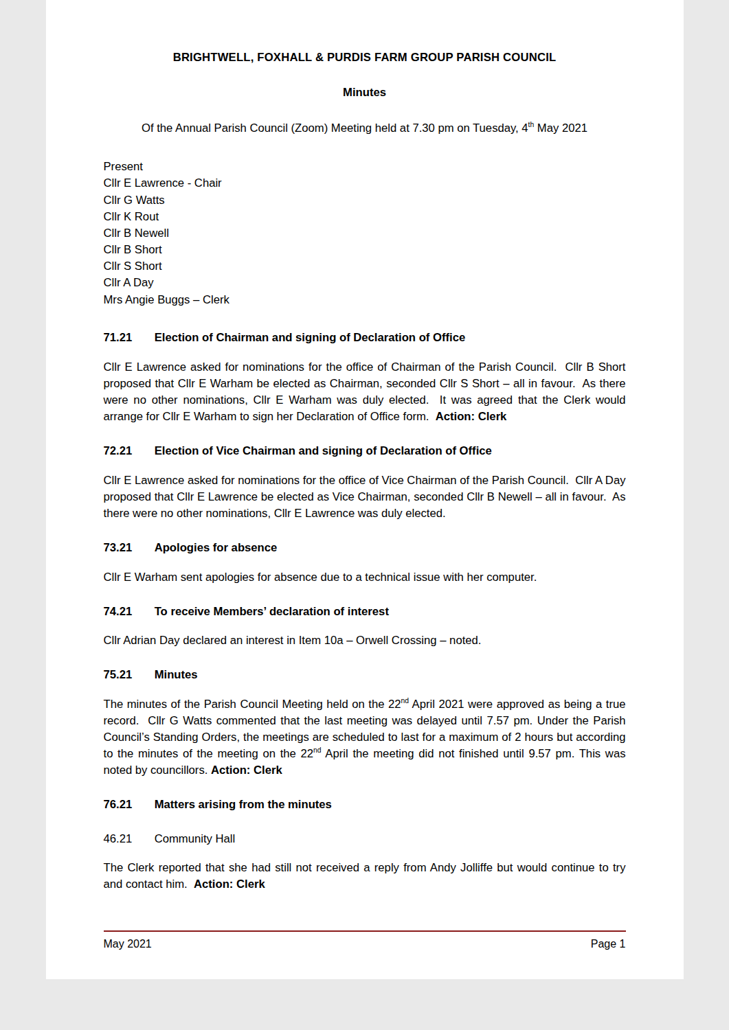BRIGHTWELL, FOXHALL & PURDIS FARM GROUP PARISH COUNCIL
Minutes
Of the Annual Parish Council (Zoom) Meeting held at 7.30 pm on Tuesday, 4th May 2021
Present
Cllr E Lawrence - Chair
Cllr G Watts
Cllr K Rout
Cllr B Newell
Cllr B Short
Cllr S Short
Cllr A Day
Mrs Angie Buggs – Clerk
71.21 Election of Chairman and signing of Declaration of Office
Cllr E Lawrence asked for nominations for the office of Chairman of the Parish Council. Cllr B Short proposed that Cllr E Warham be elected as Chairman, seconded Cllr S Short – all in favour. As there were no other nominations, Cllr E Warham was duly elected. It was agreed that the Clerk would arrange for Cllr E Warham to sign her Declaration of Office form. Action: Clerk
72.21 Election of Vice Chairman and signing of Declaration of Office
Cllr E Lawrence asked for nominations for the office of Vice Chairman of the Parish Council. Cllr A Day proposed that Cllr E Lawrence be elected as Vice Chairman, seconded Cllr B Newell – all in favour. As there were no other nominations, Cllr E Lawrence was duly elected.
73.21 Apologies for absence
Cllr E Warham sent apologies for absence due to a technical issue with her computer.
74.21 To receive Members’ declaration of interest
Cllr Adrian Day declared an interest in Item 10a – Orwell Crossing – noted.
75.21 Minutes
The minutes of the Parish Council Meeting held on the 22nd April 2021 were approved as being a true record. Cllr G Watts commented that the last meeting was delayed until 7.57 pm. Under the Parish Council’s Standing Orders, the meetings are scheduled to last for a maximum of 2 hours but according to the minutes of the meeting on the 22nd April the meeting did not finished until 9.57 pm. This was noted by councillors. Action: Clerk
76.21 Matters arising from the minutes
46.21 Community Hall
The Clerk reported that she had still not received a reply from Andy Jolliffe but would continue to try and contact him. Action: Clerk
May 2021 Page 1